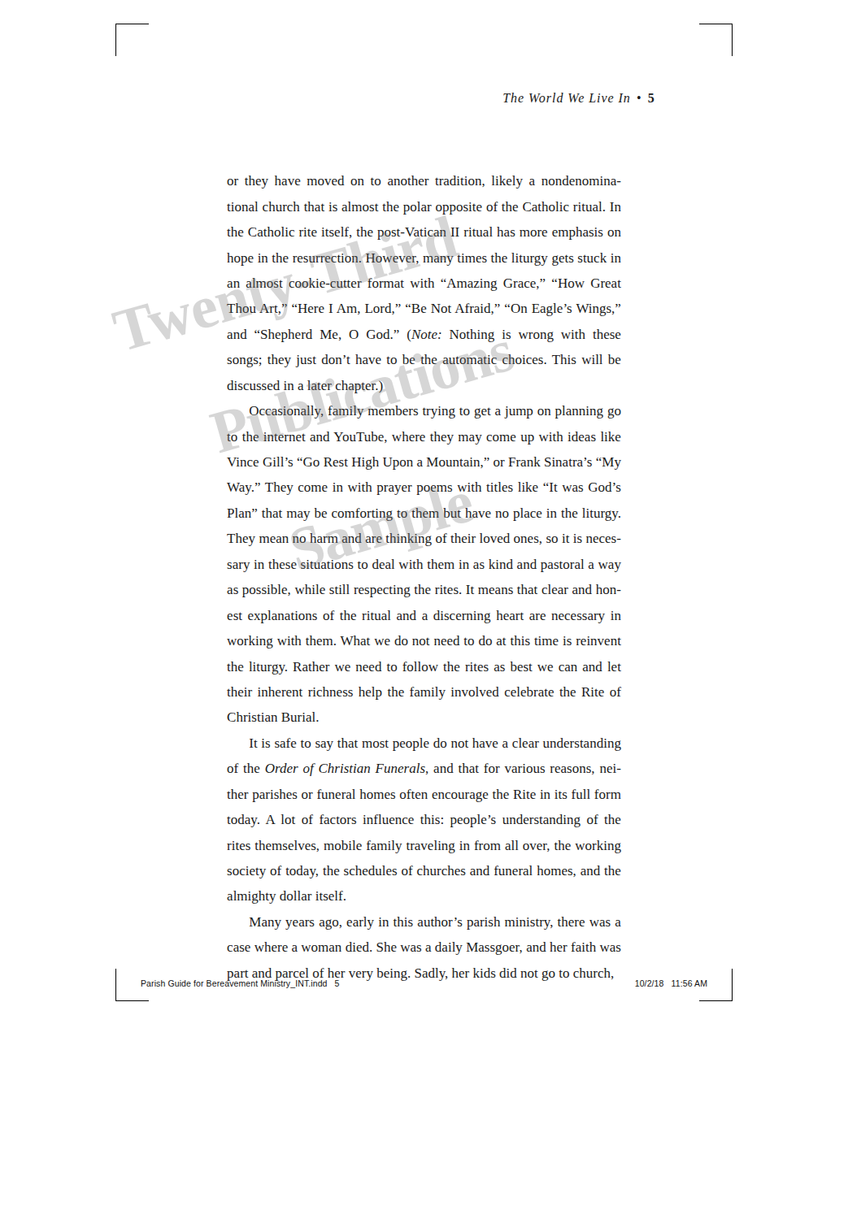The World We Live In•5
Twenty-Third
Publications
Sample
or they have moved on to another tradition, likely a nondenominational church that is almost the polar opposite of the Catholic ritual. In the Catholic rite itself, the post-Vatican II ritual has more emphasis on hope in the resurrection. However, many times the liturgy gets stuck in an almost cookie-cutter format with “Amazing Grace,” “How Great Thou Art,” “Here I Am, Lord,” “Be Not Afraid,” “On Eagle’s Wings,” and “Shepherd Me, O God.” (Note: Nothing is wrong with these songs; they just don’t have to be the automatic choices. This will be discussed in a later chapter.)
Occasionally, family members trying to get a jump on planning go to the internet and YouTube, where they may come up with ideas like Vince Gill’s “Go Rest High Upon a Mountain,” or Frank Sinatra’s “My Way.” They come in with prayer poems with titles like “It was God’s Plan” that may be comforting to them but have no place in the liturgy. They mean no harm and are thinking of their loved ones, so it is necessary in these situations to deal with them in as kind and pastoral a way as possible, while still respecting the rites. It means that clear and honest explanations of the ritual and a discerning heart are necessary in working with them. What we do not need to do at this time is reinvent the liturgy. Rather we need to follow the rites as best we can and let their inherent richness help the family involved celebrate the Rite of Christian Burial.
It is safe to say that most people do not have a clear understanding of the Order of Christian Funerals, and that for various reasons, neither parishes or funeral homes often encourage the Rite in its full form today. A lot of factors influence this: people’s understanding of the rites themselves, mobile family traveling in from all over, the working society of today, the schedules of churches and funeral homes, and the almighty dollar itself.
Many years ago, early in this author’s parish ministry, there was a case where a woman died. She was a daily Massgoer, and her faith was part and parcel of her very being. Sadly, her kids did not go to church,
Parish Guide for Bereavement Ministry_INT.indd 5 10/2/18 11:56 AM